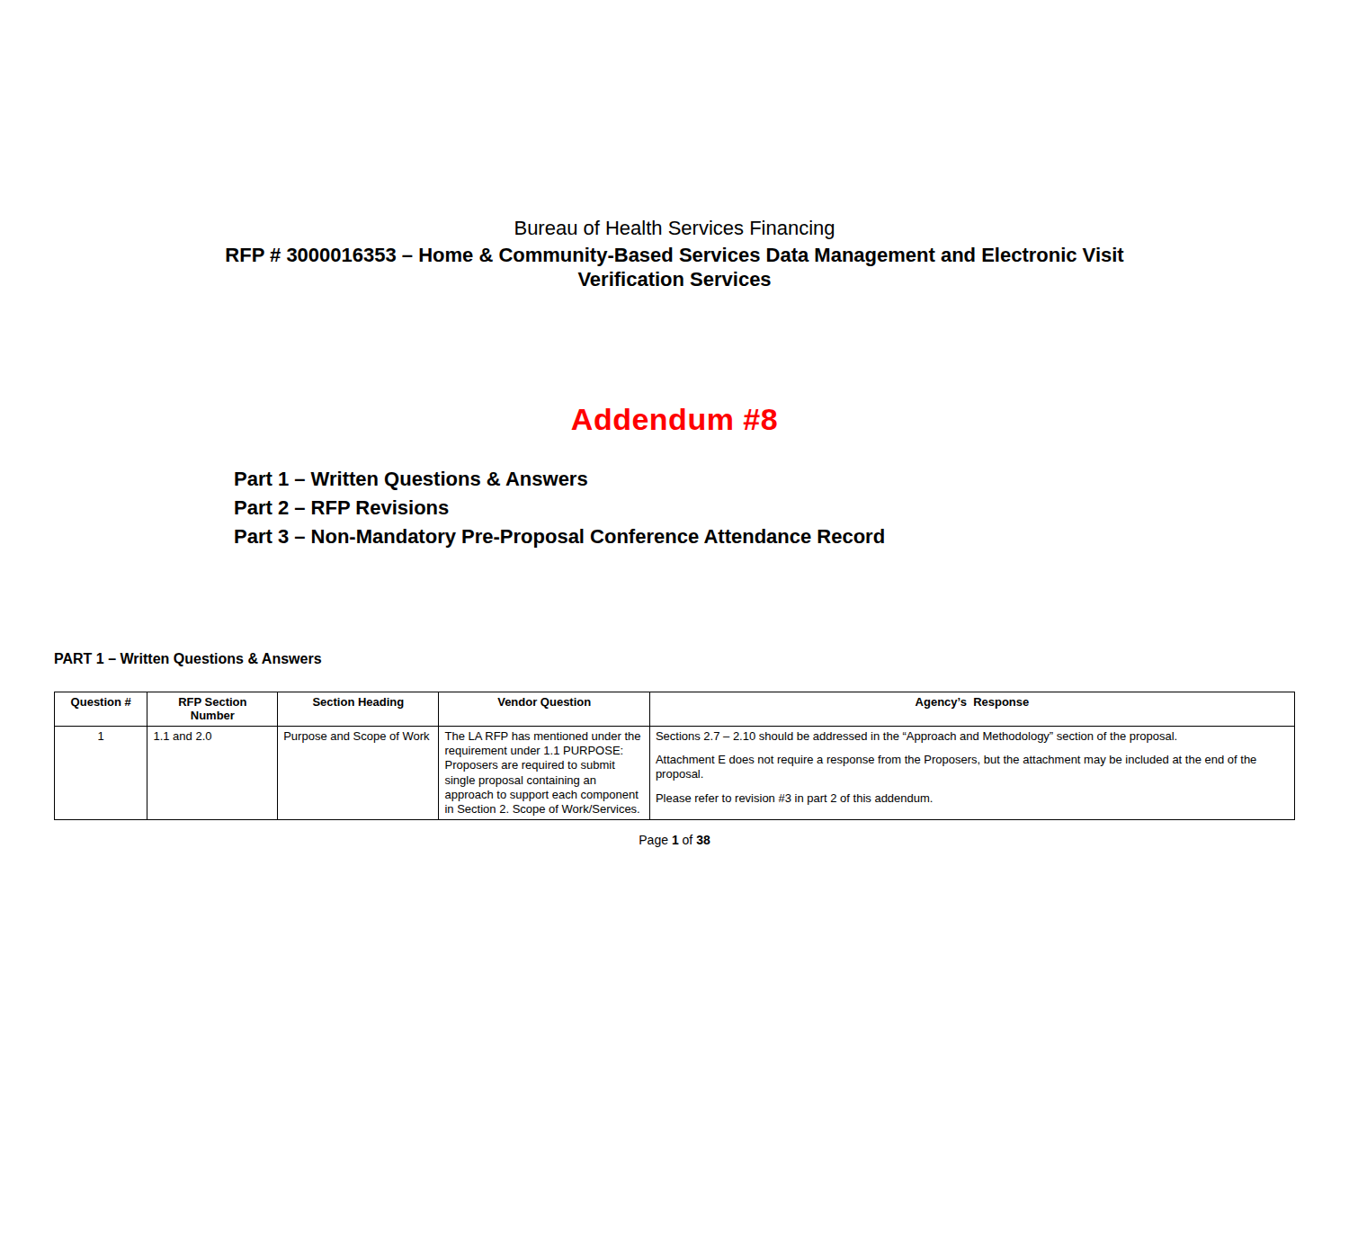Bureau of Health Services Financing
RFP # 3000016353 – Home & Community-Based Services Data Management and Electronic Visit
Verification Services
Addendum #8
Part 1 – Written Questions & Answers
Part 2 – RFP Revisions
Part 3 – Non-Mandatory Pre-Proposal Conference Attendance Record
PART 1 – Written Questions & Answers
| Question # | RFP Section Number | Section Heading | Vendor Question | Agency’s Response |
| --- | --- | --- | --- | --- |
| 1 | 1.1 and 2.0 | Purpose and Scope of Work | The LA RFP has mentioned under the requirement under 1.1 PURPOSE: Proposers are required to submit single proposal containing an approach to support each component in Section 2. Scope of Work/Services. | Sections 2.7 – 2.10 should be addressed in the “Approach and Methodology” section of the proposal. Attachment E does not require a response from the Proposers, but the attachment may be included at the end of the proposal. Please refer to revision #3 in part 2 of this addendum. |
Page 1 of 38